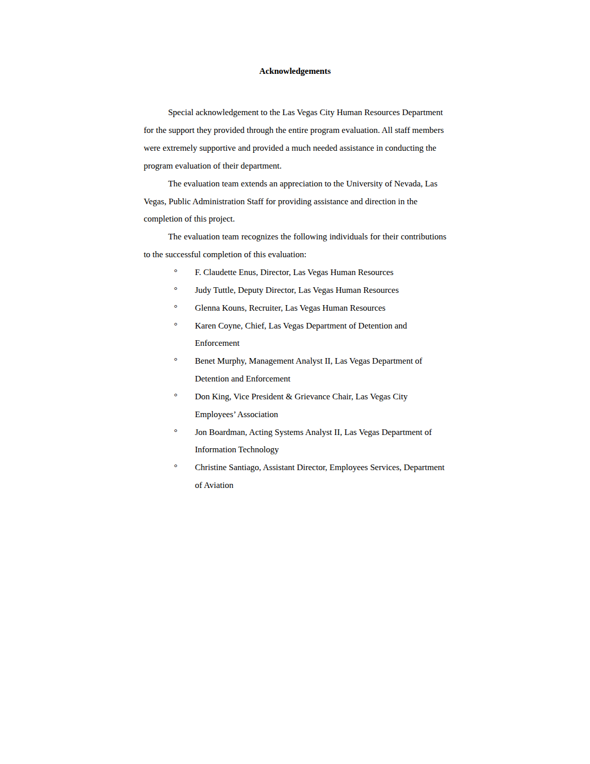Acknowledgements
Special acknowledgement to the Las Vegas City Human Resources Department for the support they provided through the entire program evaluation. All staff members were extremely supportive and provided a much needed assistance in conducting the program evaluation of their department.
The evaluation team extends an appreciation to the University of Nevada, Las Vegas, Public Administration Staff for providing assistance and direction in the completion of this project.
The evaluation team recognizes the following individuals for their contributions to the successful completion of this evaluation:
°F. Claudette Enus, Director, Las Vegas Human Resources
°Judy Tuttle, Deputy Director, Las Vegas Human Resources
°Glenna Kouns, Recruiter, Las Vegas Human Resources
°Karen Coyne, Chief, Las Vegas Department of Detention and Enforcement
°Benet Murphy, Management Analyst II, Las Vegas Department of Detention and Enforcement
°Don King, Vice President & Grievance Chair, Las Vegas City Employees’ Association
°Jon Boardman, Acting Systems Analyst II, Las Vegas Department of Information Technology
°Christine Santiago, Assistant Director, Employees Services, Department of Aviation